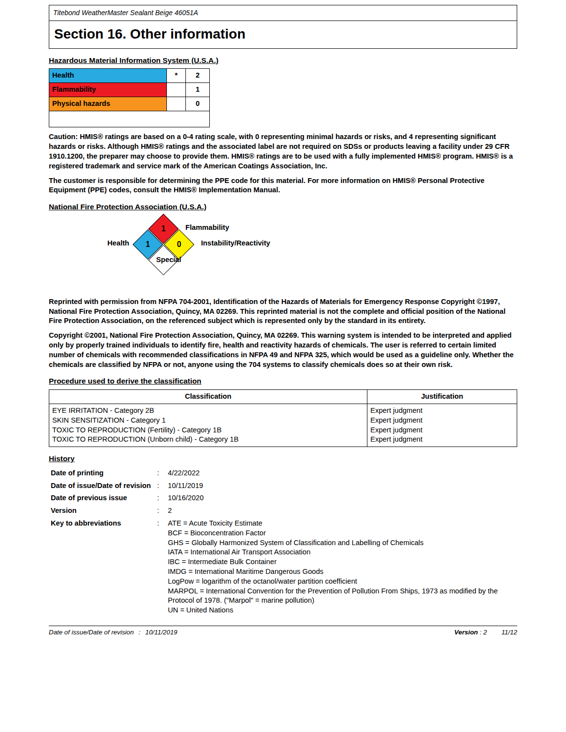Titebond WeatherMaster Sealant Beige 46051A
Section 16. Other information
Hazardous Material Information System (U.S.A.)
| Health | * | 2 |
| Flammability | | 1 |
| Physical hazards | | 0 |
Caution: HMIS® ratings are based on a 0-4 rating scale, with 0 representing minimal hazards or risks, and 4 representing significant hazards or risks. Although HMIS® ratings and the associated label are not required on SDSs or products leaving a facility under 29 CFR 1910.1200, the preparer may choose to provide them. HMIS® ratings are to be used with a fully implemented HMIS® program. HMIS® is a registered trademark and service mark of the American Coatings Association, Inc.
The customer is responsible for determining the PPE code for this material. For more information on HMIS® Personal Protective Equipment (PPE) codes, consult the HMIS® Implementation Manual.
National Fire Protection Association (U.S.A.)
1
1
0
Flammability
Health
Instability/Reactivity
Special
Reprinted with permission from NFPA 704-2001, Identification of the Hazards of Materials for Emergency Response Copyright ©1997, National Fire Protection Association, Quincy, MA 02269. This reprinted material is not the complete and official position of the National Fire Protection Association, on the referenced subject which is represented only by the standard in its entirety.
Copyright ©2001, National Fire Protection Association, Quincy, MA 02269. This warning system is intended to be interpreted and applied only by properly trained individuals to identify fire, health and reactivity hazards of chemicals. The user is referred to certain limited number of chemicals with recommended classifications in NFPA 49 and NFPA 325, which would be used as a guideline only. Whether the chemicals are classified by NFPA or not, anyone using the 704 systems to classify chemicals does so at their own risk.
Procedure used to derive the classification
| Classification | Justification |
| --- | --- |
| EYE IRRITATION - Category 2B SKIN SENSITIZATION - Category 1 TOXIC TO REPRODUCTION (Fertility) - Category 1B TOXIC TO REPRODUCTION (Unborn child) - Category 1B | Expert judgment Expert judgment Expert judgment Expert judgment |
History
| Date of printing | : | 4/22/2022 |
| Date of issue/Date of revision | : | 10/11/2019 |
| Date of previous issue | : | 10/16/2020 |
| Version | : | 2 |
| Key to abbreviations | : | ATE = Acute Toxicity Estimate BCF = Bioconcentration Factor GHS = Globally Harmonized System of Classification and Labelling of Chemicals IATA = International Air Transport Association IBC = Intermediate Bulk Container IMDG = International Maritime Dangerous Goods LogPow = logarithm of the octanol/water partition coefficient MARPOL = International Convention for the Prevention of Pollution From Ships, 1973 as modified by the Protocol of 1978. ("Marpol" = marine pollution) UN = United Nations |
Date of issue/Date of revision: 10/11/2019
Version : 2 11/12